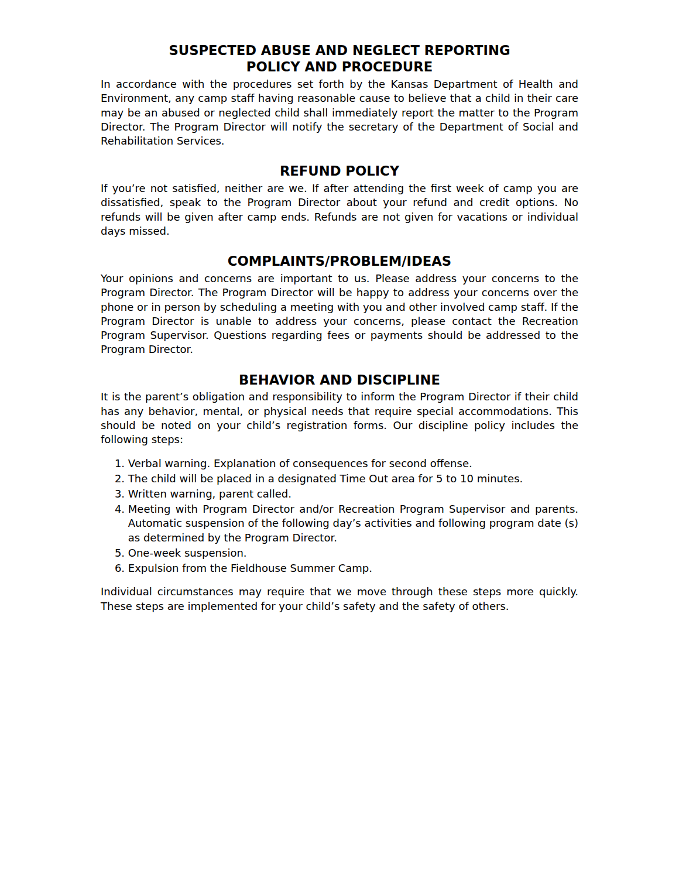SUSPECTED ABUSE AND NEGLECT REPORTING
POLICY AND PROCEDURE
In accordance with the procedures set forth by the Kansas Department of Health and Environment, any camp staff having reasonable cause to believe that a child in their care may be an abused or neglected child shall immediately report the matter to the Program Director. The Program Director will notify the secretary of the Department of Social and Rehabilitation Services.
REFUND POLICY
If you’re not satisfied, neither are we. If after attending the first week of camp you are dissatisfied, speak to the Program Director about your refund and credit options. No refunds will be given after camp ends. Refunds are not given for vacations or individual days missed.
COMPLAINTS/PROBLEM/IDEAS
Your opinions and concerns are important to us. Please address your concerns to the Program Director. The Program Director will be happy to address your concerns over the phone or in person by scheduling a meeting with you and other involved camp staff. If the Program Director is unable to address your concerns, please contact the Recreation Program Supervisor. Questions regarding fees or payments should be addressed to the Program Director.
BEHAVIOR AND DISCIPLINE
It is the parent’s obligation and responsibility to inform the Program Director if their child has any behavior, mental, or physical needs that require special accommodations. This should be noted on your child’s registration forms. Our discipline policy includes the following steps:
Verbal warning. Explanation of consequences for second offense.
The child will be placed in a designated Time Out area for 5 to 10 minutes.
Written warning, parent called.
Meeting with Program Director and/or Recreation Program Supervisor and parents. Automatic suspension of the following day’s activities and following program date (s) as determined by the Program Director.
One-week suspension.
Expulsion from the Fieldhouse Summer Camp.
Individual circumstances may require that we move through these steps more quickly. These steps are implemented for your child’s safety and the safety of others.